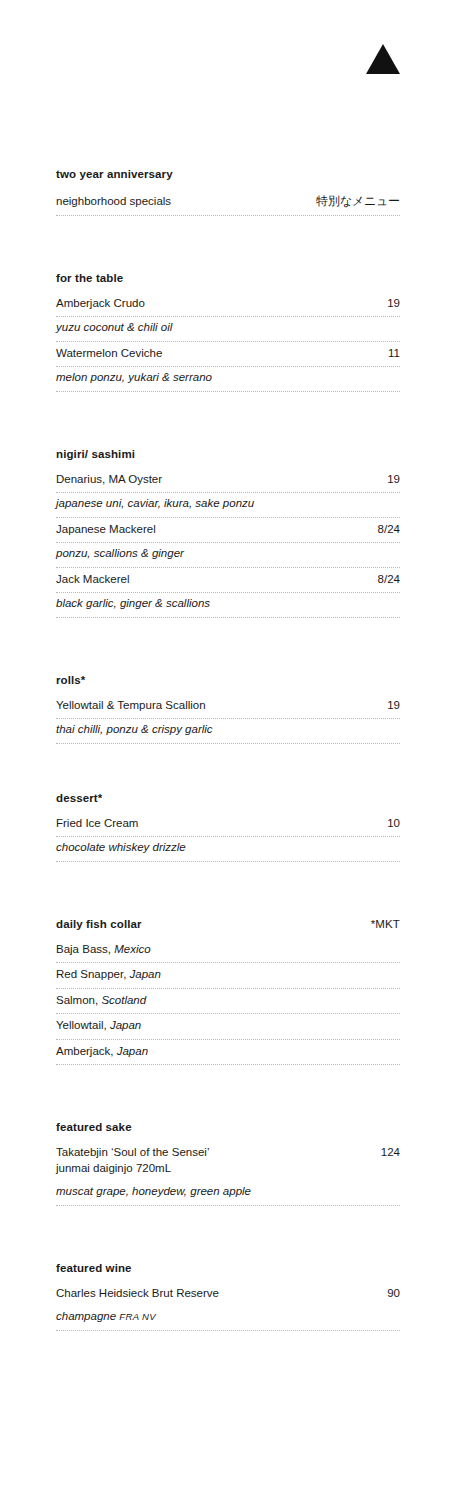two year anniversary
neighborhood specials 特別なメニュー
for the table
Amberjack Crudo 19
yuzu coconut & chili oil
Watermelon Ceviche 11
melon ponzu, yukari & serrano
nigiri/ sashimi
Denarius, MA Oyster 19
japanese uni, caviar, ikura, sake ponzu
Japanese Mackerel 8/24
ponzu, scallions & ginger
Jack Mackerel 8/24
black garlic, ginger & scallions
rolls*
Yellowtail & Tempura Scallion 19
thai chilli, ponzu & crispy garlic
dessert*
Fried Ice Cream 10
chocolate whiskey drizzle
daily fish collar*MKT
Baja Bass, Mexico
Red Snapper, Japan
Salmon, Scotland
Yellowtail, Japan
Amberjack, Japan
featured sake
Takatebjin ‘Soul of the Sensei’
junmai daiginjo 720mL 124
muscat grape, honeydew, green apple
featured wine
Charles Heidsieck Brut Reserve 90
champagne FRA nv